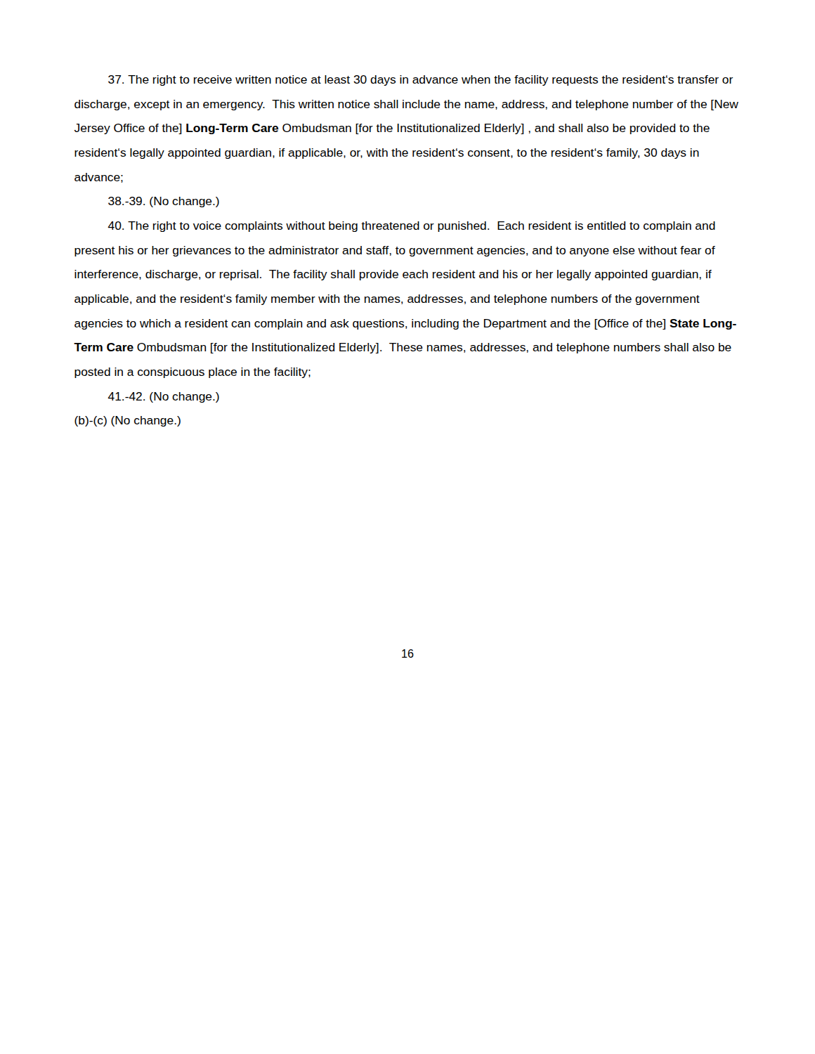37. The right to receive written notice at least 30 days in advance when the facility requests the resident‘s transfer or discharge, except in an emergency. This written notice shall include the name, address, and telephone number of the [New Jersey Office of the] Long-Term Care Ombudsman [for the Institutionalized Elderly] , and shall also be provided to the resident‘s legally appointed guardian, if applicable, or, with the resident‘s consent, to the resident‘s family, 30 days in advance;
38.-39. (No change.)
40. The right to voice complaints without being threatened or punished. Each resident is entitled to complain and present his or her grievances to the administrator and staff, to government agencies, and to anyone else without fear of interference, discharge, or reprisal. The facility shall provide each resident and his or her legally appointed guardian, if applicable, and the resident‘s family member with the names, addresses, and telephone numbers of the government agencies to which a resident can complain and ask questions, including the Department and the [Office of the] State Long-Term Care Ombudsman [for the Institutionalized Elderly]. These names, addresses, and telephone numbers shall also be posted in a conspicuous place in the facility;
41.-42. (No change.)
(b)-(c) (No change.)
16